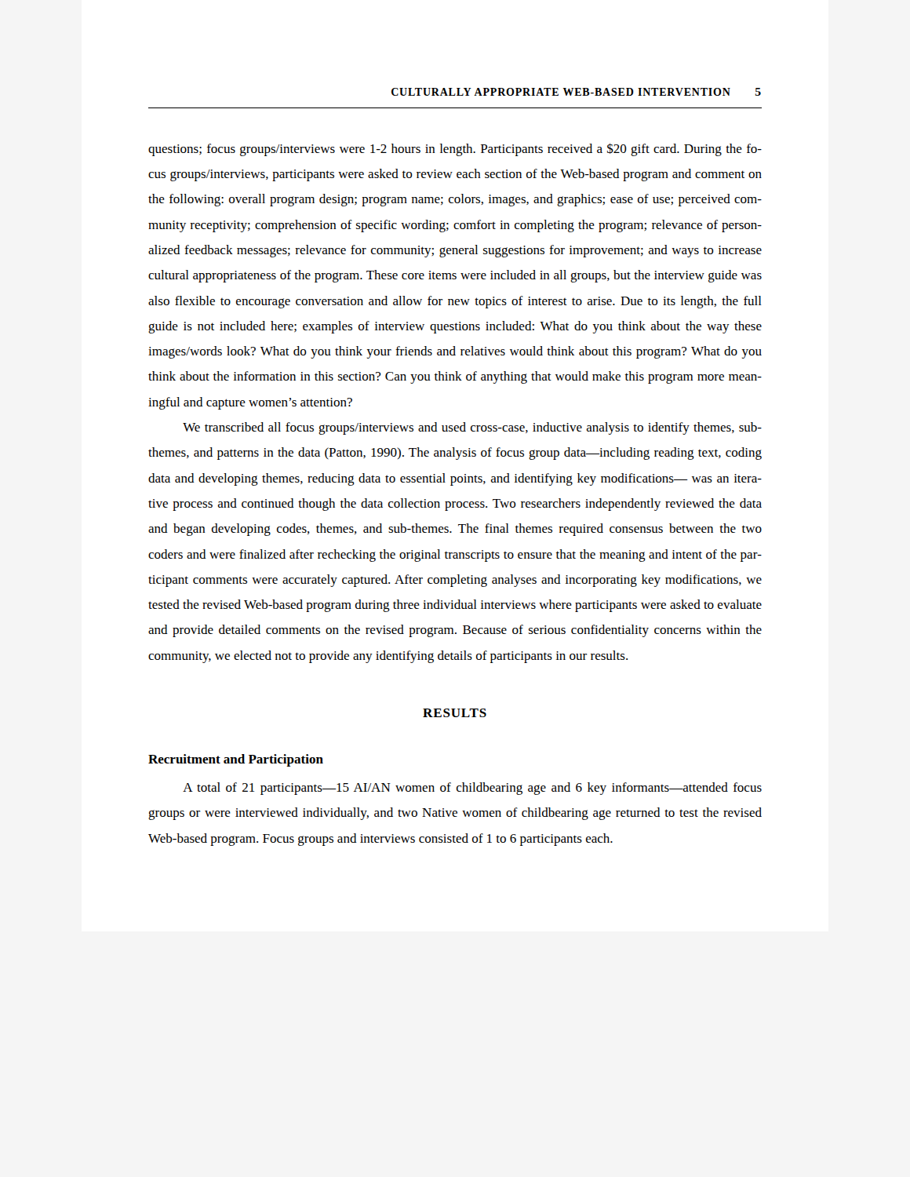CULTURALLY APPROPRIATE WEB-BASED INTERVENTION 5
questions; focus groups/interviews were 1-2 hours in length. Participants received a $20 gift card. During the focus groups/interviews, participants were asked to review each section of the Web-based program and comment on the following: overall program design; program name; colors, images, and graphics; ease of use; perceived community receptivity; comprehension of specific wording; comfort in completing the program; relevance of personalized feedback messages; relevance for community; general suggestions for improvement; and ways to increase cultural appropriateness of the program. These core items were included in all groups, but the interview guide was also flexible to encourage conversation and allow for new topics of interest to arise. Due to its length, the full guide is not included here; examples of interview questions included: What do you think about the way these images/words look? What do you think your friends and relatives would think about this program? What do you think about the information in this section? Can you think of anything that would make this program more meaningful and capture women’s attention?
We transcribed all focus groups/interviews and used cross-case, inductive analysis to identify themes, sub-themes, and patterns in the data (Patton, 1990). The analysis of focus group data—including reading text, coding data and developing themes, reducing data to essential points, and identifying key modifications— was an iterative process and continued though the data collection process. Two researchers independently reviewed the data and began developing codes, themes, and sub-themes. The final themes required consensus between the two coders and were finalized after rechecking the original transcripts to ensure that the meaning and intent of the participant comments were accurately captured. After completing analyses and incorporating key modifications, we tested the revised Web-based program during three individual interviews where participants were asked to evaluate and provide detailed comments on the revised program. Because of serious confidentiality concerns within the community, we elected not to provide any identifying details of participants in our results.
RESULTS
Recruitment and Participation
A total of 21 participants—15 AI/AN women of childbearing age and 6 key informants—attended focus groups or were interviewed individually, and two Native women of childbearing age returned to test the revised Web-based program. Focus groups and interviews consisted of 1 to 6 participants each.